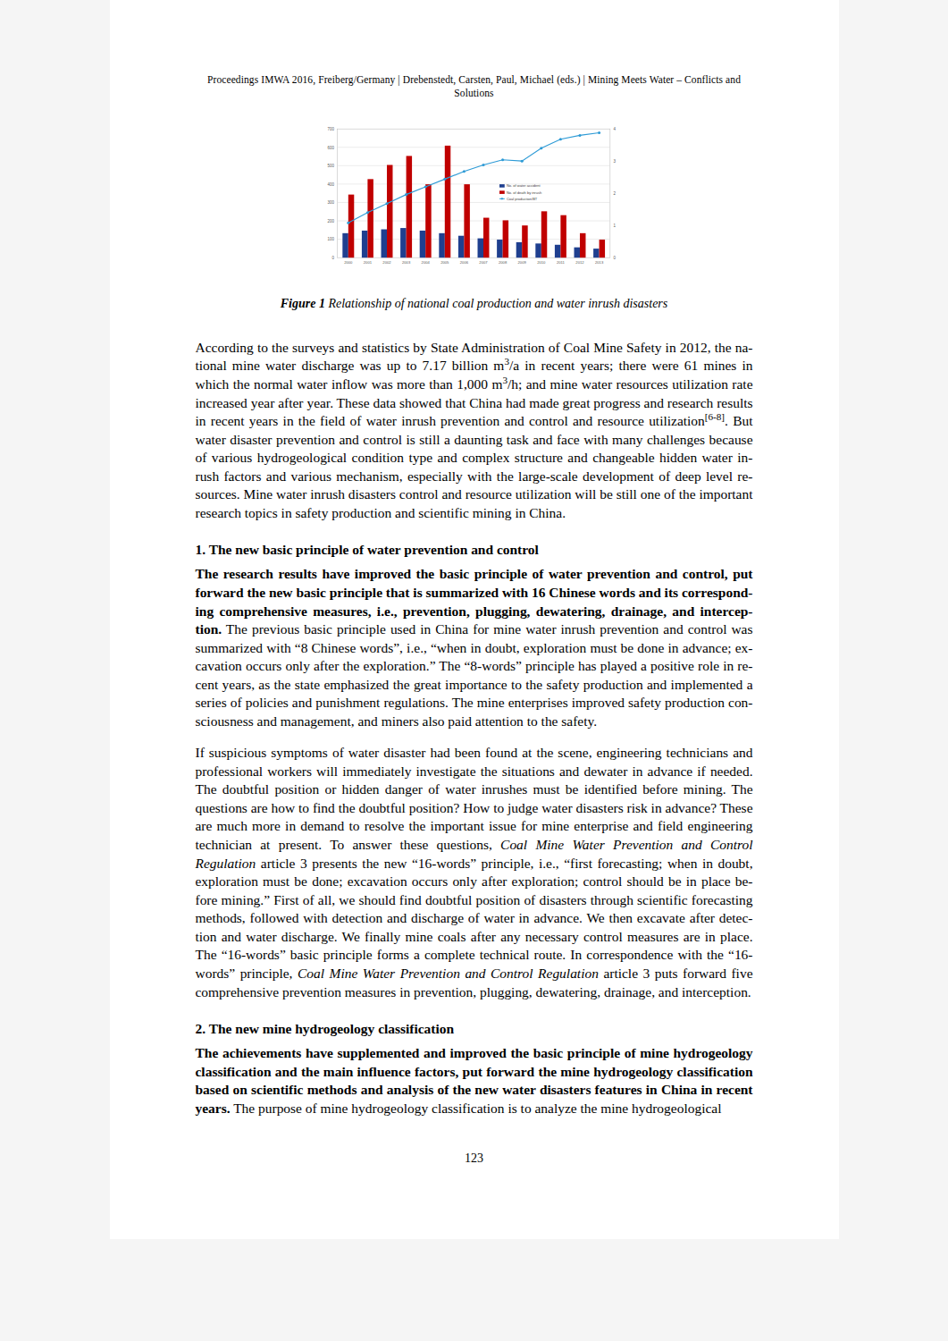Proceedings IMWA 2016, Freiberg/Germany | Drebenstedt, Carsten, Paul, Michael (eds.) | Mining Meets Water – Conflicts and Solutions
700 600 500 400 300 200 100 0 4 3 2 1 0 No. of water accident No. of death by inrush Coal production/BT 2000 2001 2002 2003 2004 2005 2006 2007 2008 2009 2010 2011 2012 2013
Figure 1 Relationship of national coal production and water inrush disasters
According to the surveys and statistics by State Administration of Coal Mine Safety in 2012, the national mine water discharge was up to 7.17 billion m3/a in recent years; there were 61 mines in which the normal water inflow was more than 1,000 m3/h; and mine water resources utilization rate increased year after year. These data showed that China had made great progress and research results in recent years in the field of water inrush prevention and control and resource utilization[6-8]. But water disaster prevention and control is still a daunting task and face with many challenges because of various hydrogeological condition type and complex structure and changeable hidden water inrush factors and various mechanism, especially with the large-scale development of deep level resources. Mine water inrush disasters control and resource utilization will be still one of the important research topics in safety production and scientific mining in China.
1. The new basic principle of water prevention and control
The research results have improved the basic principle of water prevention and control, put forward the new basic principle that is summarized with 16 Chinese words and its corresponding comprehensive measures, i.e., prevention, plugging, dewatering, drainage, and interception. The previous basic principle used in China for mine water inrush prevention and control was summarized with “8 Chinese words”, i.e., “when in doubt, exploration must be done in advance; excavation occurs only after the exploration.” The “8-words” principle has played a positive role in recent years, as the state emphasized the great importance to the safety production and implemented a series of policies and punishment regulations. The mine enterprises improved safety production consciousness and management, and miners also paid attention to the safety.
If suspicious symptoms of water disaster had been found at the scene, engineering technicians and professional workers will immediately investigate the situations and dewater in advance if needed. The doubtful position or hidden danger of water inrushes must be identified before mining. The questions are how to find the doubtful position? How to judge water disasters risk in advance? These are much more in demand to resolve the important issue for mine enterprise and field engineering technician at present. To answer these questions, Coal Mine Water Prevention and Control Regulation article 3 presents the new “16-words” principle, i.e., “first forecasting; when in doubt, exploration must be done; excavation occurs only after exploration; control should be in place before mining.” First of all, we should find doubtful position of disasters through scientific forecasting methods, followed with detection and discharge of water in advance. We then excavate after detection and water discharge. We finally mine coals after any necessary control measures are in place. The “16-words” basic principle forms a complete technical route. In correspondence with the “16-words” principle, Coal Mine Water Prevention and Control Regulation article 3 puts forward five comprehensive prevention measures in prevention, plugging, dewatering, drainage, and interception.
2. The new mine hydrogeology classification
The achievements have supplemented and improved the basic principle of mine hydrogeology classification and the main influence factors, put forward the mine hydrogeology classification based on scientific methods and analysis of the new water disasters features in China in recent years. The purpose of mine hydrogeology classification is to analyze the mine hydrogeological
123